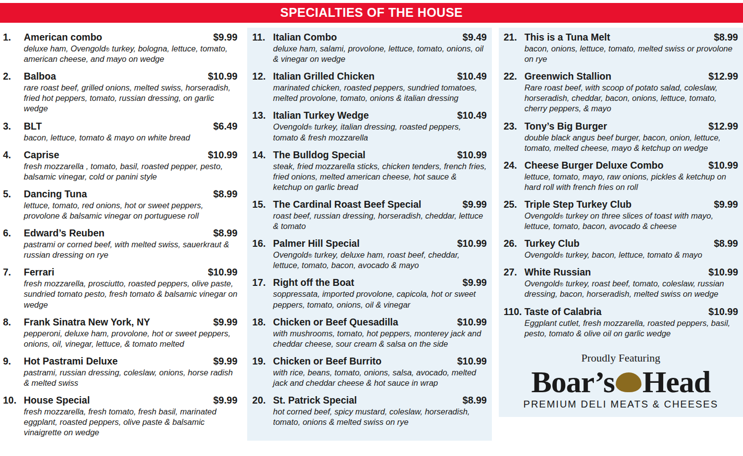SPECIALTIES OF THE HOUSE
1. American combo$9.99
deluxe ham, Ovengold® turkey, bologna, lettuce, tomato, american cheese, and mayo on wedge
2. Balboa$10.99
rare roast beef, grilled onions, melted swiss, horseradish, fried hot peppers, tomato, russian dressing, on garlic wedge
3. BLT$6.49
bacon, lettuce, tomato & mayo on white bread
4. Caprise$10.99
fresh mozzarella , tomato, basil, roasted pepper, pesto, balsamic vinegar, cold or panini style
5. Dancing Tuna$8.99
lettuce, tomato, red onions, hot or sweet peppers, provolone & balsamic vinegar on portuguese roll
6. Edward’s Reuben$8.99
pastrami or corned beef, with melted swiss, sauerkraut & russian dressing on rye
7. Ferrari$10.99
fresh mozzarella, prosciutto, roasted peppers, olive paste, sundried tomato pesto, fresh tomato & balsamic vinegar on wedge
8. Frank Sinatra New York, NY$9.99
pepperoni, deluxe ham, provolone, hot or sweet peppers, onions, oil, vinegar, lettuce, & tomato melted
9. Hot Pastrami Deluxe$9.99
pastrami, russian dressing, coleslaw, onions, horse radish & melted swiss
10. House Special$9.99
fresh mozzarella, fresh tomato, fresh basil, marinated eggplant, roasted peppers, olive paste & balsamic vinaigrette on wedge
11. Italian Combo$9.49
deluxe ham, salami, provolone, lettuce, tomato, onions, oil & vinegar on wedge
12. Italian Grilled Chicken$10.49
marinated chicken, roasted peppers, sundried tomatoes, melted provolone, tomato, onions & italian dressing
13. Italian Turkey Wedge$10.49
Ovengold® turkey, italian dressing, roasted peppers, tomato & fresh mozzarella
14. The Bulldog Special$10.99
steak, fried mozzarella sticks, chicken tenders, french fries, fried onions, melted american cheese, hot sauce & ketchup on garlic bread
15. The Cardinal Roast Beef Special$9.99
roast beef, russian dressing, horseradish, cheddar, lettuce & tomato
16. Palmer Hill Special$10.99
Ovengold® turkey, deluxe ham, roast beef, cheddar, lettuce, tomato, bacon, avocado & mayo
17. Right off the Boat$9.99
soppressata, imported provolone, capicola, hot or sweet peppers, tomato, onions, oil & vinegar
18. Chicken or Beef Quesadilla$10.99
with mushrooms, tomato, hot peppers, monterey jack and cheddar cheese, sour cream & salsa on the side
19. Chicken or Beef Burrito$10.99
with rice, beans, tomato, onions, salsa, avocado, melted jack and cheddar cheese & hot sauce in wrap
20. St. Patrick Special$8.99
hot corned beef, spicy mustard, coleslaw, horseradish, tomato, onions & melted swiss on rye
21. This is a Tuna Melt$8.99
bacon, onions, lettuce, tomato, melted swiss or provolone on rye
22. Greenwich Stallion$12.99
Rare roast beef, with scoop of potato salad, coleslaw, horseradish, cheddar, bacon, onions, lettuce, tomato, cherry peppers, & mayo
23. Tony’s Big Burger$12.99
double black angus beef burger, bacon, onion, lettuce, tomato, melted cheese, mayo & ketchup on wedge
24. Cheese Burger Deluxe Combo$10.99
lettuce, tomato, mayo, raw onions, pickles & ketchup on hard roll with french fries on roll
25. Triple Step Turkey Club$9.99
Ovengold® turkey on three slices of toast with mayo, lettuce, tomato, bacon, avocado & cheese
26. Turkey Club$8.99
Ovengold® turkey, bacon, lettuce, tomato & mayo
27. White Russian$10.99
Ovengold® turkey, roast beef, tomato, coleslaw, russian dressing, bacon, horseradish, melted swiss on wedge
110. Taste of Calabria$10.99
Eggplant cutlet, fresh mozzarella, roasted peppers, basil, pesto, tomato & olive oil on garlic wedge
Proudly Featuring
Boar’s Head
PREMIUM DELI MEATS & CHEESES